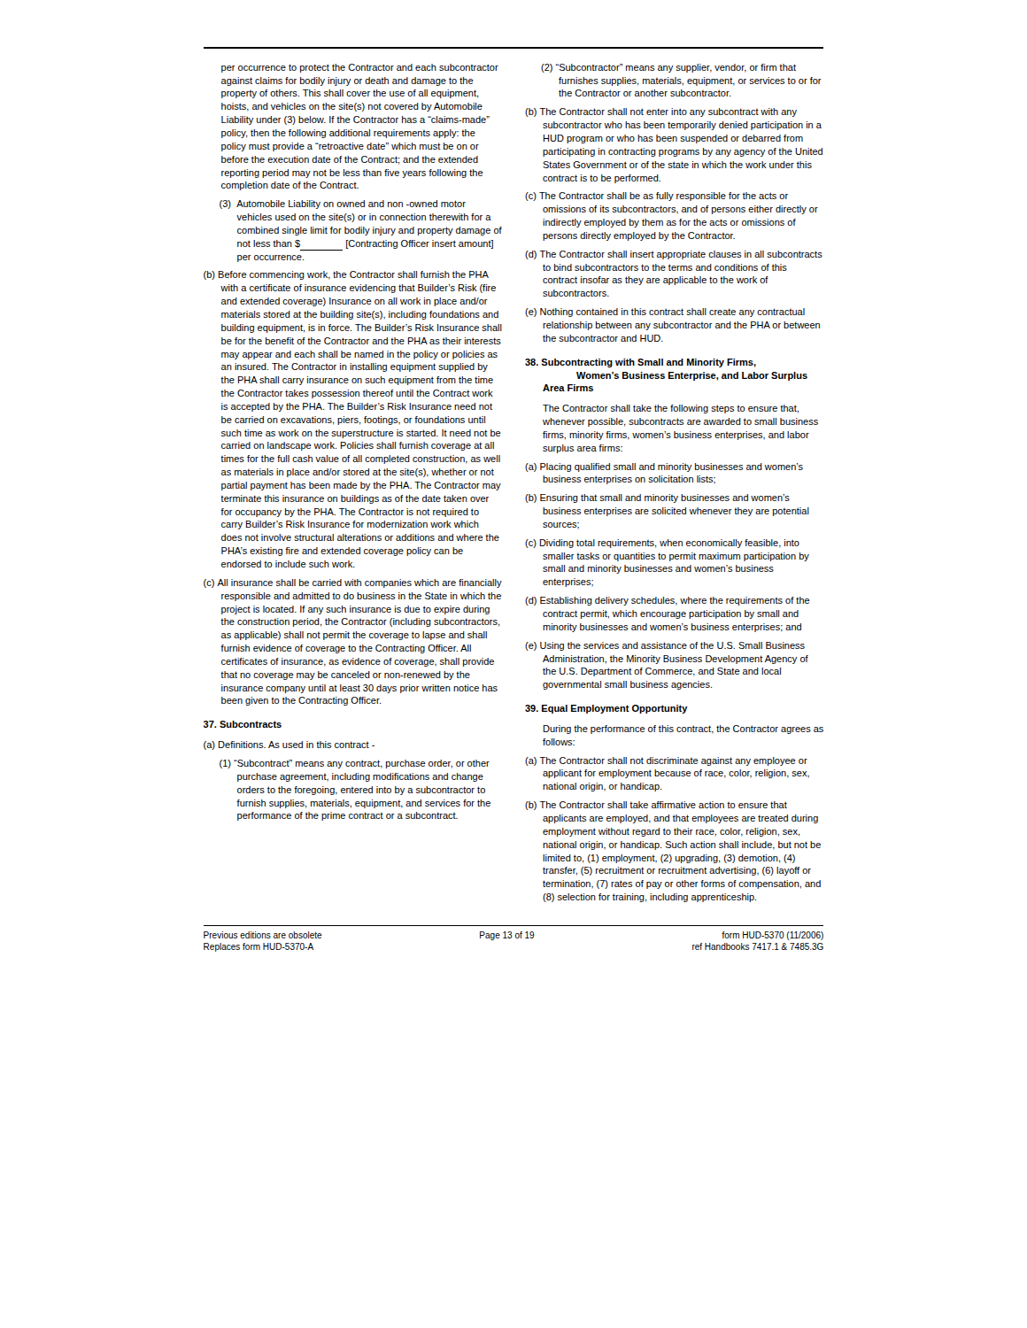per occurrence to protect the Contractor and each subcontractor against claims for bodily injury or death and damage to the property of others. This shall cover the use of all equipment, hoists, and vehicles on the site(s) not covered by Automobile Liability under (3) below. If the Contractor has a “claims-made” policy, then the following additional requirements apply: the policy must provide a “retroactive date” which must be on or before the execution date of the Contract; and the extended reporting period may not be less than five years following the completion date of the Contract.
(3) Automobile Liability on owned and non -owned motor vehicles used on the site(s) or in connection therewith for a combined single limit for bodily injury and property damage of not less than $ [Contracting Officer insert amount] per occurrence.
(b) Before commencing work, the Contractor shall furnish the PHA with a certificate of insurance evidencing that Builder’s Risk (fire and extended coverage) Insurance on all work in place and/or materials stored at the building site(s), including foundations and building equipment, is in force. The Builder’s Risk Insurance shall be for the benefit of the Contractor and the PHA as their interests may appear and each shall be named in the policy or policies as an insured. The Contractor in installing equipment supplied by the PHA shall carry insurance on such equipment from the time the Contractor takes possession thereof until the Contract work is accepted by the PHA. The Builder’s Risk Insurance need not be carried on excavations, piers, footings, or foundations until such time as work on the superstructure is started. It need not be carried on landscape work. Policies shall furnish coverage at all times for the full cash value of all completed construction, as well as materials in place and/or stored at the site(s), whether or not partial payment has been made by the PHA. The Contractor may terminate this insurance on buildings as of the date taken over for occupancy by the PHA. The Contractor is not required to carry Builder’s Risk Insurance for modernization work which does not involve structural alterations or additions and where the PHA’s existing fire and extended coverage policy can be endorsed to include such work.
(c) All insurance shall be carried with companies which are financially responsible and admitted to do business in the State in which the project is located. If any such insurance is due to expire during the construction period, the Contractor (including subcontractors, as applicable) shall not permit the coverage to lapse and shall furnish evidence of coverage to the Contracting Officer. All certificates of insurance, as evidence of coverage, shall provide that no coverage may be canceled or non-renewed by the insurance company until at least 30 days prior written notice has been given to the Contracting Officer.
37. Subcontracts
(a) Definitions. As used in this contract -
(1) “Subcontract” means any contract, purchase order, or other purchase agreement, including modifications and change orders to the foregoing, entered into by a subcontractor to furnish supplies, materials, equipment, and services for the performance of the prime contract or a subcontract.
(2) “Subcontractor” means any supplier, vendor, or firm that furnishes supplies, materials, equipment, or services to or for the Contractor or another subcontractor.
(b) The Contractor shall not enter into any subcontract with any subcontractor who has been temporarily denied participation in a HUD program or who has been suspended or debarred from participating in contracting programs by any agency of the United States Government or of the state in which the work under this contract is to be performed.
(c) The Contractor shall be as fully responsible for the acts or omissions of its subcontractors, and of persons either directly or indirectly employed by them as for the acts or omissions of persons directly employed by the Contractor.
(d) The Contractor shall insert appropriate clauses in all subcontracts to bind subcontractors to the terms and conditions of this contract insofar as they are applicable to the work of subcontractors.
(e) Nothing contained in this contract shall create any contractual relationship between any subcontractor and the PHA or between the subcontractor and HUD.
38. Subcontracting with Small and Minority Firms,
Women’s Business Enterprise, and Labor Surplus
Area Firms
The Contractor shall take the following steps to ensure that, whenever possible, subcontracts are awarded to small business firms, minority firms, women’s business enterprises, and labor surplus area firms:
(a) Placing qualified small and minority businesses and women’s business enterprises on solicitation lists;
(b) Ensuring that small and minority businesses and women’s business enterprises are solicited whenever they are potential sources;
(c) Dividing total requirements, when economically feasible, into smaller tasks or quantities to permit maximum participation by small and minority businesses and women’s business enterprises;
(d) Establishing delivery schedules, where the requirements of the contract permit, which encourage participation by small and minority businesses and women’s business enterprises; and
(e) Using the services and assistance of the U.S. Small Business Administration, the Minority Business Development Agency of the U.S. Department of Commerce, and State and local governmental small business agencies.
39. Equal Employment Opportunity
During the performance of this contract, the Contractor agrees as follows:
(a) The Contractor shall not discriminate against any employee or applicant for employment because of race, color, religion, sex, national origin, or handicap.
(b) The Contractor shall take affirmative action to ensure that applicants are employed, and that employees are treated during employment without regard to their race, color, religion, sex, national origin, or handicap. Such action shall include, but not be limited to, (1) employment, (2) upgrading, (3) demotion, (4) transfer, (5) recruitment or recruitment advertising, (6) layoff or termination, (7) rates of pay or other forms of compensation, and (8) selection for training, including apprenticeship.
Previous editions are obsolete
Replaces form HUD-5370-A
Page 13 of 19
form HUD-5370 (11/2006)
ref Handbooks 7417.1 & 7485.3G